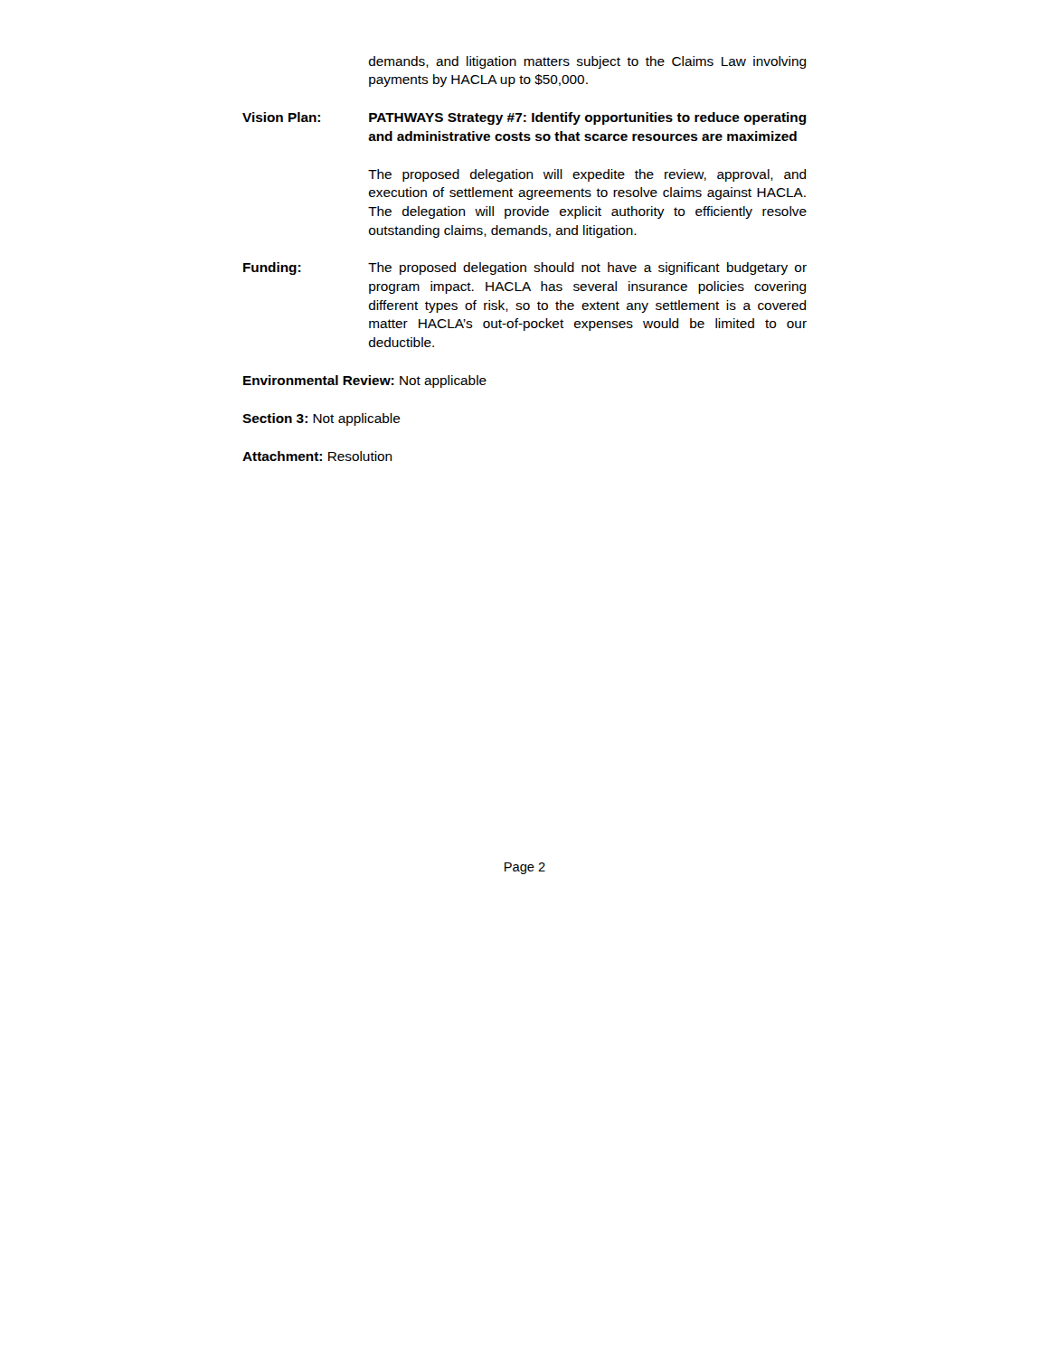demands, and litigation matters subject to the Claims Law involving payments by HACLA up to $50,000.
Vision Plan:
PATHWAYS Strategy #7: Identify opportunities to reduce operating and administrative costs so that scarce resources are maximized
The proposed delegation will expedite the review, approval, and execution of settlement agreements to resolve claims against HACLA. The delegation will provide explicit authority to efficiently resolve outstanding claims, demands, and litigation.
Funding:
The proposed delegation should not have a significant budgetary or program impact. HACLA has several insurance policies covering different types of risk, so to the extent any settlement is a covered matter HACLA’s out-of-pocket expenses would be limited to our deductible.
Environmental Review: Not applicable
Section 3: Not applicable
Attachment: Resolution
Page 2